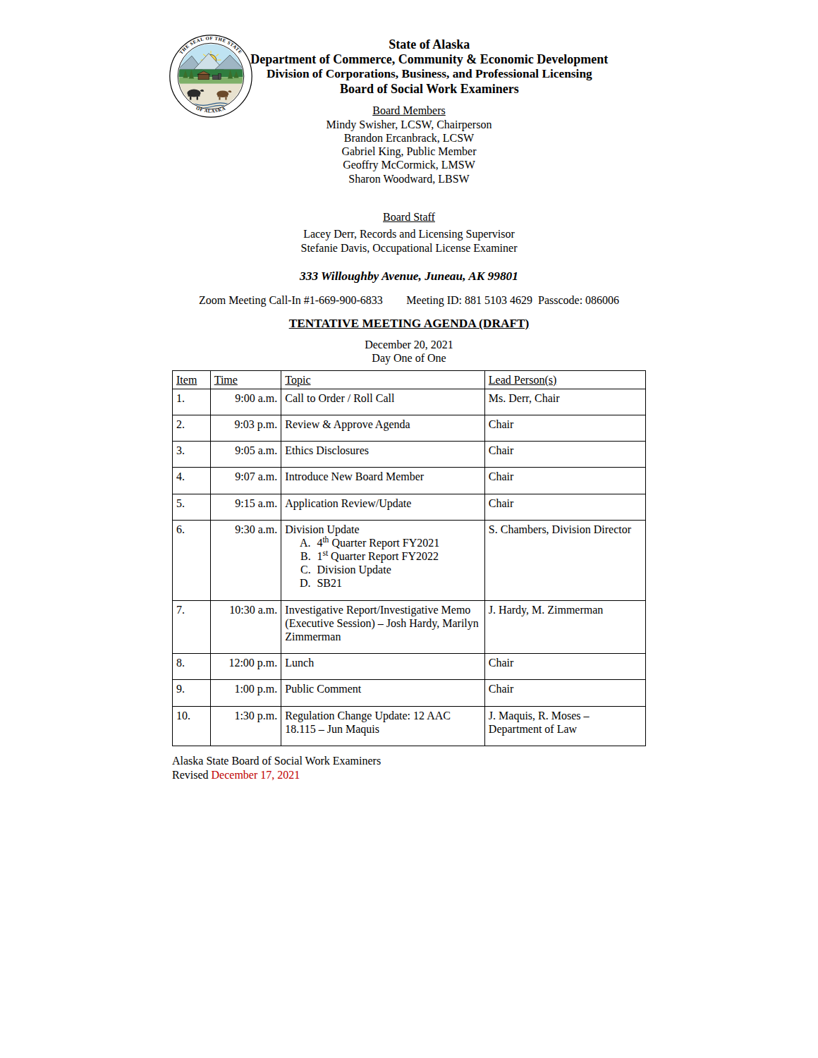THE SEAL OF THE STATE OF ALASKA
State of Alaska
Department of Commerce, Community & Economic Development
Division of Corporations, Business, and Professional Licensing
Board of Social Work Examiners
Board Members
Mindy Swisher, LCSW, Chairperson
Brandon Ercanbrack, LCSW
Gabriel King, Public Member
Geoffry McCormick, LMSW
Sharon Woodward, LBSW
Board Staff
Lacey Derr, Records and Licensing Supervisor
Stefanie Davis, Occupational License Examiner
333 Willoughby Avenue, Juneau, AK 99801
Zoom Meeting Call-In #1-669-900-6833 Meeting ID: 881 5103 4629 Passcode: 086006
TENTATIVE MEETING AGENDA (DRAFT)
December 20, 2021
Day One of One
| Item | Time | Topic | Lead Person(s) |
| --- | --- | --- | --- |
| 1. | 9:00 a.m. | Call to Order / Roll Call | Ms. Derr, Chair |
| 2. | 9:03 p.m. | Review & Approve Agenda | Chair |
| 3. | 9:05 a.m. | Ethics Disclosures | Chair |
| 4. | 9:07 a.m. | Introduce New Board Member | Chair |
| 5. | 9:15 a.m. | Application Review/Update | Chair |
| 6. | 9:30 a.m. | Division Update 4 th Quarter Report FY2021 1 st Quarter Report FY2022 Division Update SB21 | S. Chambers, Division Director |
| 7. | 10:30 a.m. | Investigative Report/Investigative Memo (Executive Session) – Josh Hardy, Marilyn Zimmerman | J. Hardy, M. Zimmerman |
| 8. | 12:00 p.m. | Lunch | Chair |
| 9. | 1:00 p.m. | Public Comment | Chair |
| 10. | 1:30 p.m. | Regulation Change Update: 12 AAC 18.115 – Jun Maquis | J. Maquis, R. Moses – Department of Law |
Alaska State Board of Social Work Examiners
Revised December 17, 2021